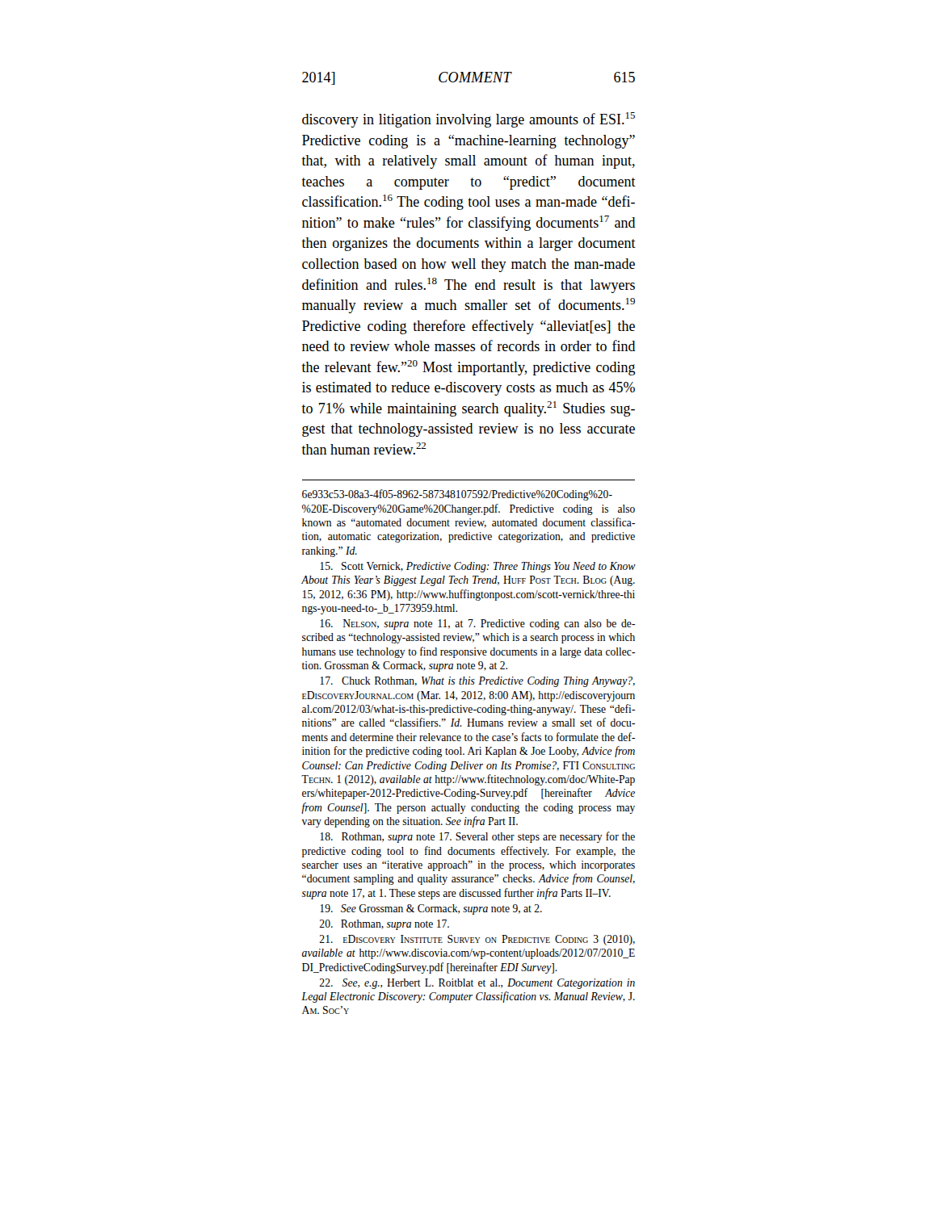2014] COMMENT 615
discovery in litigation involving large amounts of ESI.15 Predictive coding is a “machine-learning technology” that, with a relatively small amount of human input, teaches a computer to “predict” document classification.16 The coding tool uses a man-made “definition” to make “rules” for classifying documents17 and then organizes the documents within a larger document collection based on how well they match the man-made definition and rules.18 The end result is that lawyers manually review a much smaller set of documents.19 Predictive coding therefore effectively “alleviat[es] the need to review whole masses of records in order to find the relevant few.”20 Most importantly, predictive coding is estimated to reduce e-discovery costs as much as 45% to 71% while maintaining search quality.21 Studies suggest that technology-assisted review is no less accurate than human review.22
6e933c53-08a3-4f05-8962-587348107592/Predictive%20Coding%20-%20E-Discovery%20Game%20Changer.pdf. Predictive coding is also known as “automated document review, automated document classification, automatic categorization, predictive categorization, and predictive ranking.” Id.
15. Scott Vernick, Predictive Coding: Three Things You Need to Know About This Year’s Biggest Legal Tech Trend, Huff Post Tech. Blog (Aug. 15, 2012, 6:36 PM), http://www.huffingtonpost.com/scott-vernick/three-things-you-need-to-_b_1773959.html.
16. Nelson, supra note 11, at 7. Predictive coding can also be described as “technology-assisted review,” which is a search process in which humans use technology to find responsive documents in a large data collection. Grossman & Cormack, supra note 9, at 2.
17. Chuck Rothman, What is this Predictive Coding Thing Anyway?, eDiscoveryJournal.com (Mar. 14, 2012, 8:00 AM), http://ediscoveryjournal.com/2012/03/what-is-this-predictive-coding-thing-anyway/. These “definitions” are called “classifiers.” Id. Humans review a small set of documents and determine their relevance to the case’s facts to formulate the definition for the predictive coding tool. Ari Kaplan & Joe Looby, Advice from Counsel: Can Predictive Coding Deliver on Its Promise?, FTI Consulting Techn. 1 (2012), available at http://www.ftitechnology.com/doc/White-Papers/whitepaper-2012-Predictive-Coding-Survey.pdf [hereinafter Advice from Counsel]. The person actually conducting the coding process may vary depending on the situation. See infra Part II.
18. Rothman, supra note 17. Several other steps are necessary for the predictive coding tool to find documents effectively. For example, the searcher uses an “iterative approach” in the process, which incorporates “document sampling and quality assurance” checks. Advice from Counsel, supra note 17, at 1. These steps are discussed further infra Parts II–IV.
19. See Grossman & Cormack, supra note 9, at 2.
20. Rothman, supra note 17.
21. eDiscovery Institute Survey on Predictive Coding 3 (2010), available at http://www.discovia.com/wp-content/uploads/2012/07/2010_EDI_PredictiveCodingSurvey.pdf [hereinafter EDI Survey].
22. See, e.g., Herbert L. Roitblat et al., Document Categorization in Legal Electronic Discovery: Computer Classification vs. Manual Review, J. Am. Soc’y